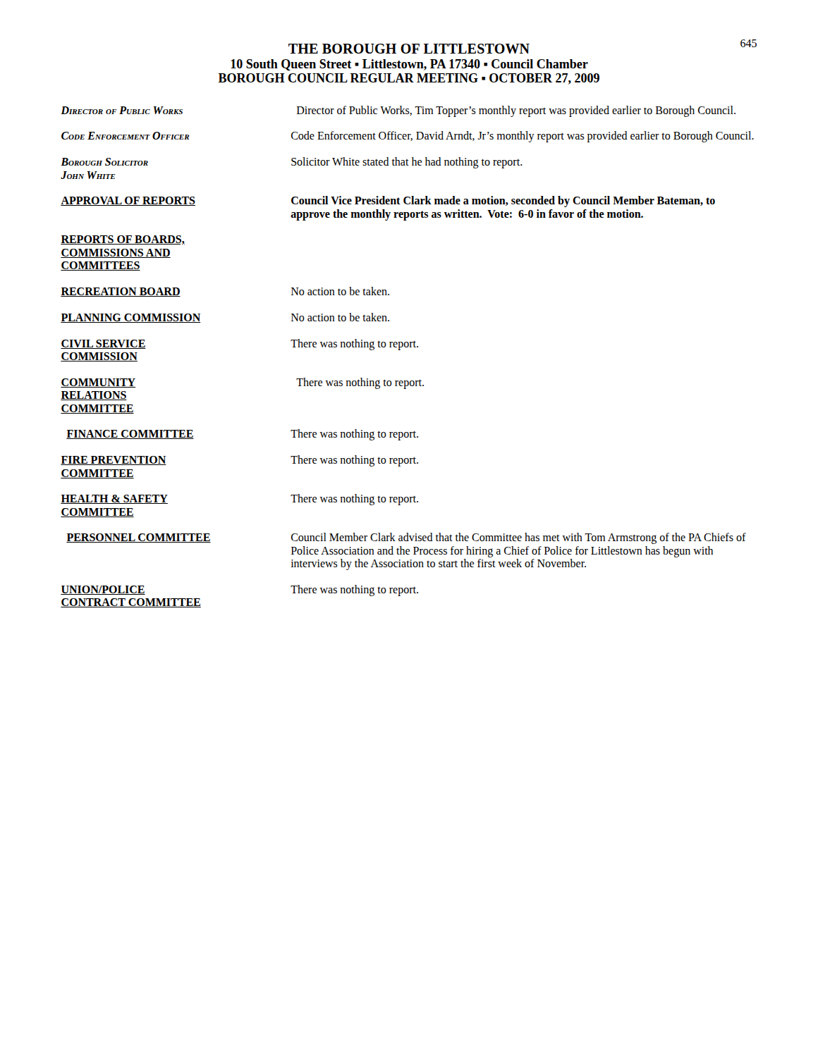645
THE BOROUGH OF LITTLESTOWN
10 South Queen Street ▪ Littlestown, PA 17340 ▪ Council Chamber
BOROUGH COUNCIL REGULAR MEETING ▪ OCTOBER 27, 2009
| Director of Public Works | Director of Public Works, Tim Topper’s monthly report was provided earlier to Borough Council. |
| Code Enforcement Officer | Code Enforcement Officer, David Arndt, Jr’s monthly report was provided earlier to Borough Council. |
| Borough Solicitor John White | Solicitor White stated that he had nothing to report. |
| APPROVAL OF REPORTS | Council Vice President Clark made a motion, seconded by Council Member Bateman, to approve the monthly reports as written. Vote: 6-0 in favor of the motion. |
| REPORTS OF BOARDS, COMMISSIONS AND COMMITTEES | |
| RECREATION BOARD | No action to be taken. |
| PLANNING COMMISSION | No action to be taken. |
| CIVIL SERVICE COMMISSION | There was nothing to report. |
| COMMUNITY RELATIONS COMMITTEE | There was nothing to report. |
| FINANCE COMMITTEE | There was nothing to report. |
| FIRE PREVENTION COMMITTEE | There was nothing to report. |
| HEALTH & SAFETY COMMITTEE | There was nothing to report. |
| PERSONNEL COMMITTEE | Council Member Clark advised that the Committee has met with Tom Armstrong of the PA Chiefs of Police Association and the Process for hiring a Chief of Police for Littlestown has begun with interviews by the Association to start the first week of November. |
| UNION/POLICE CONTRACT COMMITTEE | There was nothing to report. |